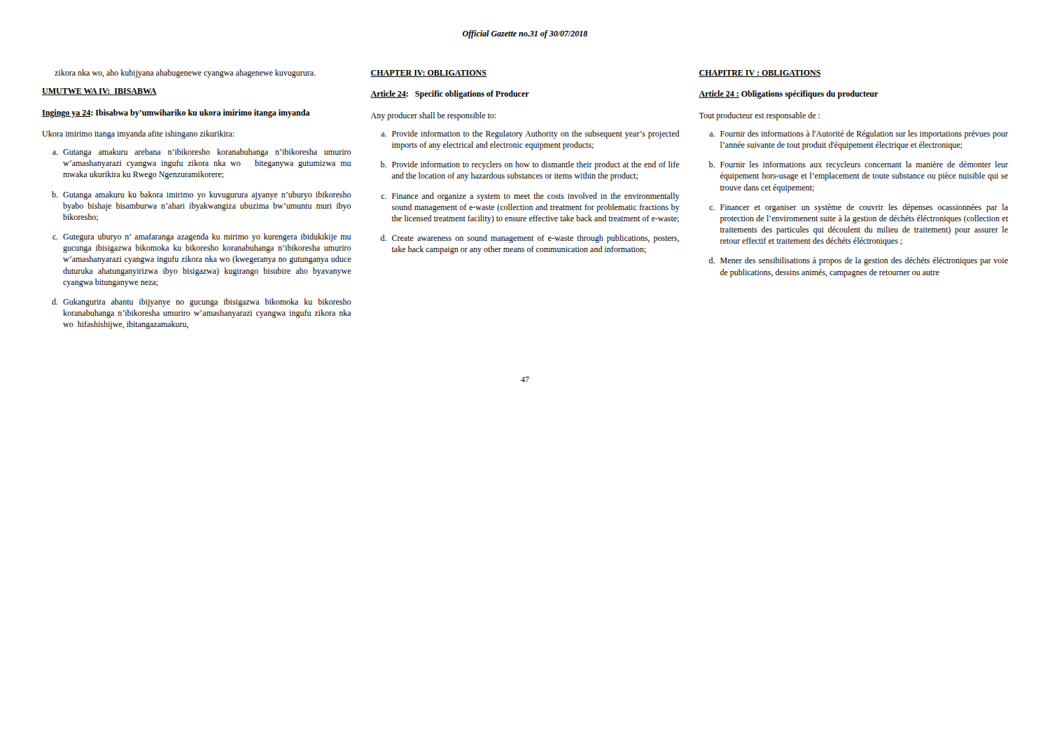Official Gazette no.31 of 30/07/2018
| zikora nka wo, aho kubijyana ahabugenewe cyangwa ahagenewe kuvugurura. UMUTWE WA IV: IBISABWA Ingingo ya 24 : Ibisabwa by’umwihariko ku ukora imirimo itanga imyanda Ukora imirimo itanga imyanda afite ishingano zikurikira: Gutanga amakuru arebana n’ibikoresho koranabuhanga n’ibikoresha umuriro w’amashanyarazi cyangwa ingufu zikora nka wo biteganywa gutumizwa mu mwaka ukurikira ku Rwego Ngenzuramikorere; Gutanga amakuru ku bakora imirimo yo kuvugurura ajyanye n’uburyo ibikoresho byabo bishaje bisamburwa n’ahari ibyakwangiza ubuzima bw’umuntu muri ibyo bikoresho; Gutegura uburyo n’ amafaranga azagenda ku mirimo yo kurengera ibidukikije mu gucunga ibisigazwa bikomoka ku bikoresho koranabuhanga n’ibikoresha umuriro w’amashanyarazi cyangwa ingufu zikora nka wo (kwegeranya no gutunganya uduce duturuka ahatunganyirizwa ibyo bisigazwa) kugirango bisubire aho byavanywe cyangwa bitunganywe neza; Gukangurira abantu ibijyanye no gucunga ibisigazwa bikomoka ku bikoresho koranabuhanga n’ibikoresha umuriro w’amashanyarazi cyangwa ingufu zikora nka wo hifashishijwe, ibitangazamakuru, | CHAPTER IV: OBLIGATIONS Article 24 : Specific obligations of Producer Any producer shall be responsible to: Provide information to the Regulatory Authority on the subsequent year’s projected imports of any electrical and electronic equipment products; Provide information to recyclers on how to dismantle their product at the end of life and the location of any hazardous substances or items within the product; Finance and organize a system to meet the costs involved in the environmentally sound management of e-waste (collection and treatment for problematic fractions by the licensed treatment facility) to ensure effective take back and treatment of e-waste; Create awareness on sound management of e-waste through publications, posters, take back campaign or any other means of communication and information; | CHAPITRE IV : OBLIGATIONS Article 24 : Obligations spécifiques du producteur Tout producteur est responsable de : Fournir des informations à l'Autorité de Régulation sur les importations prévues pour l’année suivante de tout produit d'équipement électrique et électronique; Fournir les informations aux recycleurs concernant la manière de démonter leur équipement hors-usage et l’emplacement de toute substance ou pièce nuisible qui se trouve dans cet équipement; Financer et organiser un système de couvrir les dépenses ocassionnées par la protection de l’enviromenent suite à la gestion de déchéts éléctroniques (collection et traitements des particules qui découlent du milieu de traitement) pour assurer le retour effectif et traitement des déchéts éléctroniques ; Mener des sensibilisations à propos de la gestion des déchéts éléctroniques par voie de publications, dessins animés, campagnes de retourner ou autre |
47